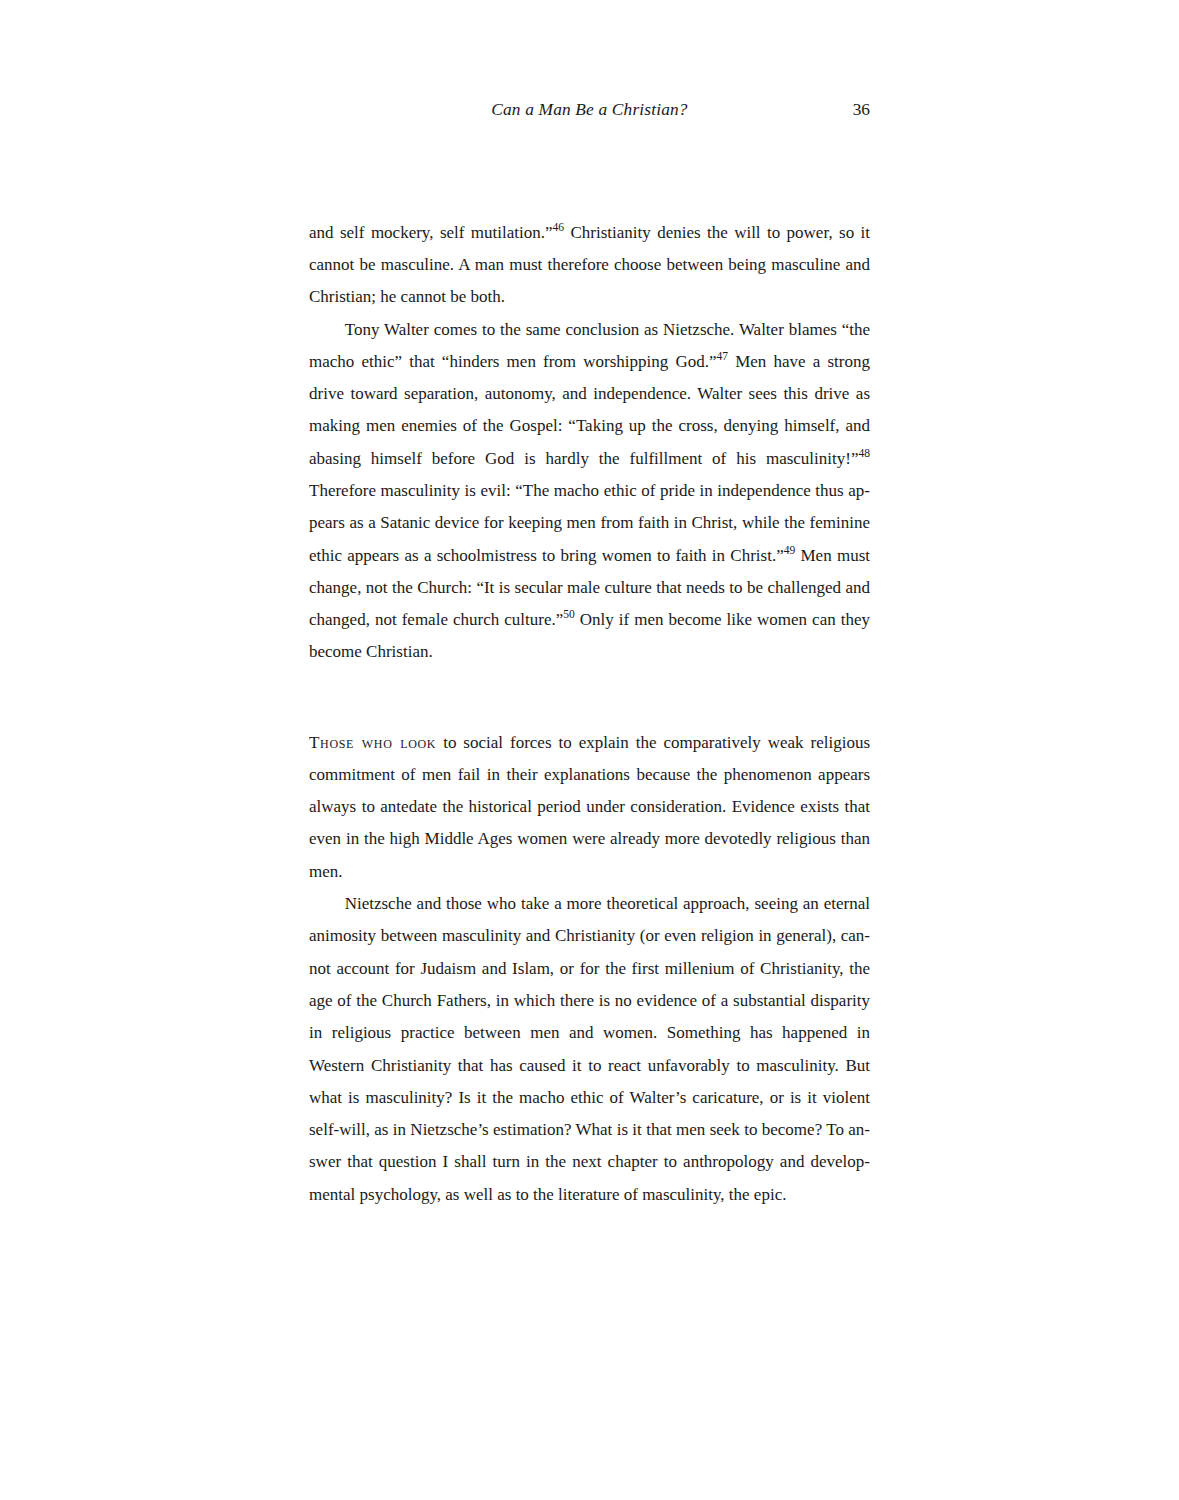Can a Man Be a Christian? 36
and self mockery, self mutilation.”46 Christianity denies the will to power, so it cannot be masculine. A man must therefore choose between being masculine and Christian; he cannot be both.
Tony Walter comes to the same conclusion as Nietzsche. Walter blames “the macho ethic” that “hinders men from worshipping God.”47 Men have a strong drive toward separation, autonomy, and independence. Walter sees this drive as making men enemies of the Gospel: “Taking up the cross, denying himself, and abasing himself before God is hardly the fulfillment of his masculinity!”48 Therefore masculinity is evil: “The macho ethic of pride in independence thus appears as a Satanic device for keeping men from faith in Christ, while the feminine ethic appears as a schoolmistress to bring women to faith in Christ.”49 Men must change, not the Church: “It is secular male culture that needs to be challenged and changed, not female church culture.”50 Only if men become like women can they become Christian.
Those who look to social forces to explain the comparatively weak religious commitment of men fail in their explanations because the phenomenon appears always to antedate the historical period under consideration. Evidence exists that even in the high Middle Ages women were already more devotedly religious than men.
Nietzsche and those who take a more theoretical approach, seeing an eternal animosity between masculinity and Christianity (or even religion in general), cannot account for Judaism and Islam, or for the first millenium of Christianity, the age of the Church Fathers, in which there is no evidence of a substantial disparity in religious practice between men and women. Something has happened in Western Christianity that has caused it to react unfavorably to masculinity. But what is masculinity? Is it the macho ethic of Walter’s caricature, or is it violent self-will, as in Nietzsche’s estimation? What is it that men seek to become? To answer that question I shall turn in the next chapter to anthropology and developmental psychology, as well as to the literature of masculinity, the epic.